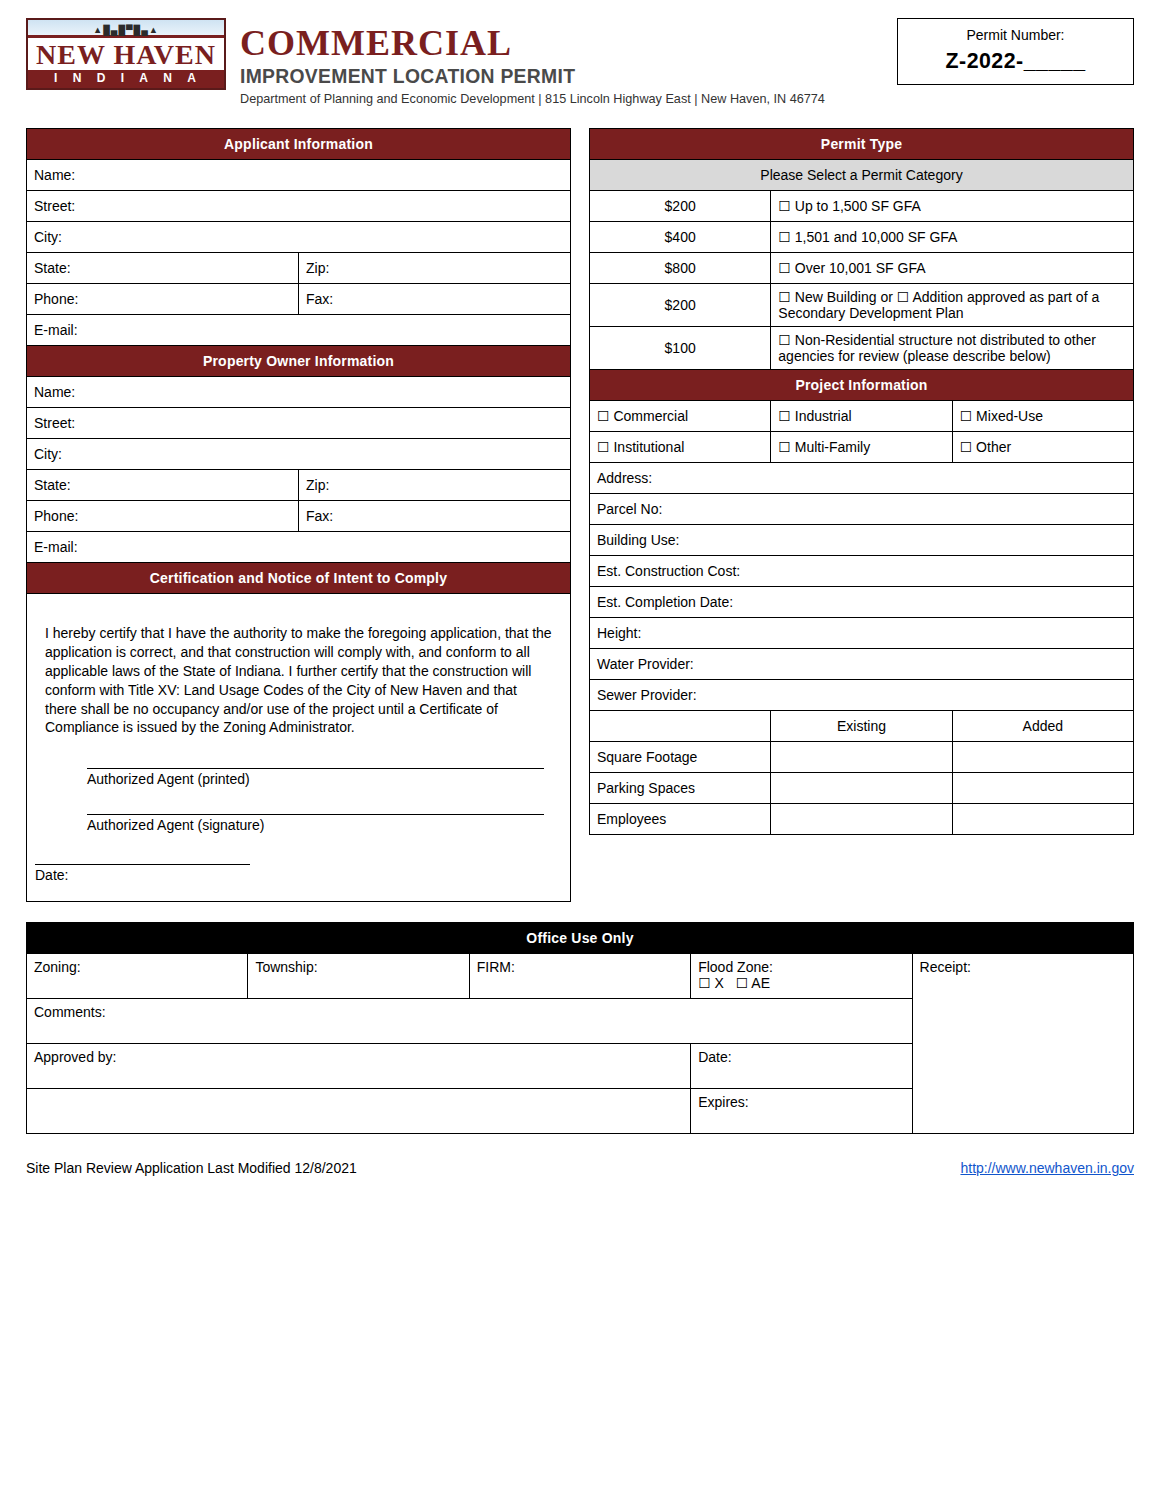▲█▄█▀█▄▲
NEW HAVEN
I N D I A N A
COMMERCIAL
IMPROVEMENT LOCATION PERMIT
Department of Planning and Economic Development | 815 Lincoln Highway East | New Haven, IN 46774
Permit Number:
Z-2022-_____
| Applicant Information |
| --- |
| Name: |
| Street: |
| City: |
| State: | Zip: |
| Phone: | Fax: |
| E-mail: |
| Property Owner Information |
| Name: |
| Street: |
| City: |
| State: | Zip: |
| Phone: | Fax: |
| E-mail: |
| Certification and Notice of Intent to Comply |
| I hereby certify that I have the authority to make the foregoing application, that the application is correct, and that construction will comply with, and conform to all applicable laws of the State of Indiana. I further certify that the construction will conform with Title XV: Land Usage Codes of the City of New Haven and that there shall be no occupancy and/or use of the project until a Certificate of Compliance is issued by the Zoning Administrator. Authorized Agent (printed) Authorized Agent (signature) Date: |
| Permit Type |
| --- |
| Please Select a Permit Category |
| $200 | ☐ Up to 1,500 SF GFA |
| $400 | ☐ 1,501 and 10,000 SF GFA |
| $800 | ☐ Over 10,001 SF GFA |
| $200 | ☐ New Building or ☐ Addition approved as part of a Secondary Development Plan |
| $100 | ☐ Non-Residential structure not distributed to other agencies for review (please describe below) |
| Project Information |
| ☐ Commercial | ☐ Industrial | ☐ Mixed-Use |
| ☐ Institutional | ☐ Multi-Family | ☐ Other |
| Address: |
| Parcel No: |
| Building Use: |
| Est. Construction Cost: |
| Est. Completion Date: |
| Height: |
| Water Provider: |
| Sewer Provider: |
| | Existing | Added |
| Square Footage | | |
| Parking Spaces | | |
| Employees | | |
| Office Use Only |
| --- |
| Zoning: | Township: | FIRM: | Flood Zone: ☐ X ☐ AE | Receipt: |
| Comments: |
| Approved by: | Date: |
| | Expires: |
Site Plan Review Application Last Modified 12/8/2021
http://www.newhaven.in.gov